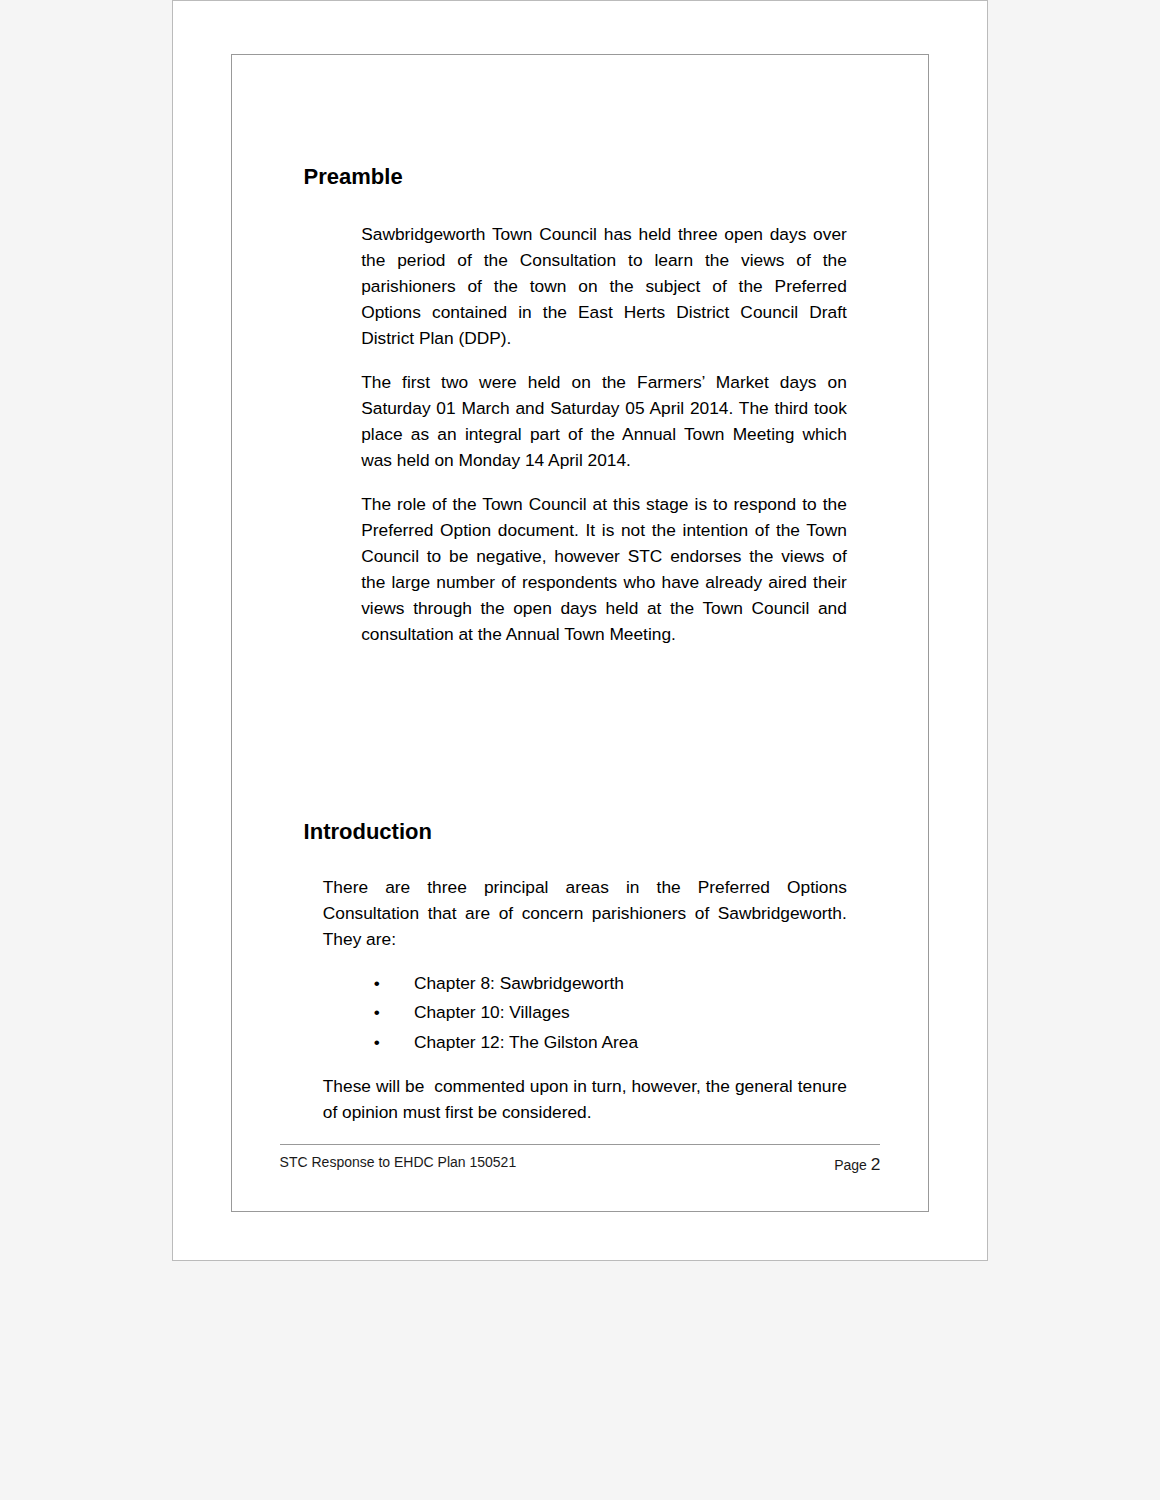Preamble
Sawbridgeworth Town Council has held three open days over the period of the Consultation to learn the views of the parishioners of the town on the subject of the Preferred Options contained in the East Herts District Council Draft District Plan (DDP).
The first two were held on the Farmers’ Market days on Saturday 01 March and Saturday 05 April 2014. The third took place as an integral part of the Annual Town Meeting which was held on Monday 14 April 2014.
The role of the Town Council at this stage is to respond to the Preferred Option document. It is not the intention of the Town Council to be negative, however STC endorses the views of the large number of respondents who have already aired their views through the open days held at the Town Council and consultation at the Annual Town Meeting.
Introduction
There are three principal areas in the Preferred Options Consultation that are of concern parishioners of Sawbridgeworth. They are:
Chapter 8: Sawbridgeworth
Chapter 10: Villages
Chapter 12: The Gilston Area
These will be commented upon in turn, however, the general tenure of opinion must first be considered.
STC Response to EHDC Plan 150521
Page 2